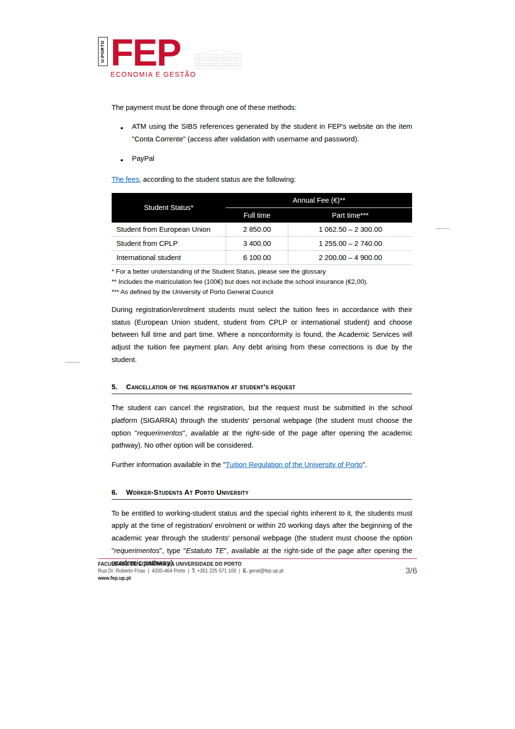U.PORTO
FEP
ECONOMIA E GESTÃO
The payment must be done through one of these methods:
ATM using the SIBS references generated by the student in FEP's website on the item "Conta Corrente" (access after validation with username and password).
PayPal
The fees, according to the student status are the following:
| Student Status* | Annual Fee (€)** |
| --- | --- |
| Full time | Part time*** |
| Student from European Union | 2 850.00 | 1 062.50 – 2 300.00 |
| Student from CPLP | 3 400.00 | 1 255.00 – 2 740.00 |
| International student | 6 100.00 | 2 200.00 – 4 900.00 |
* For a better understanding of the Student Status, please see the glossary
** Includes the matriculation fee (100€) but does not include the school insurance (€2,00).
*** As defined by the University of Porto General Council
During registration/enrolment students must select the tuition fees in accordance with their status (European Union student, student from CPLP or international student) and choose between full time and part time. Where a nonconformity is found, the Academic Services will adjust the tuition fee payment plan. Any debt arising from these corrections is due by the student.
5. Cancellation of the registration at student's request
The student can cancel the registration, but the request must be submitted in the school platform (SIGARRA) through the students' personal webpage (the student must choose the option "requerimentos", available at the right-side of the page after opening the academic pathway). No other option will be considered.
Further information available in the "Tuition Regulation of the University of Porto".
6. Worker-Students At Porto University
To be entitled to working-student status and the special rights inherent to it, the students must apply at the time of registration/ enrolment or within 20 working days after the beginning of the academic year through the students' personal webpage (the student must choose the option "requerimentos", type "Estatuto TE", available at the right-side of the page after opening the academic pathway).
FACULDADE DE ECONOMIA DA UNIVERSIDADE DO PORTO
Rua Dr. Roberto Frias | 4200-464 Porto | T. +351 225 571 100 | E. geral@fep.up.pt
www.fep.up.pt
3/6